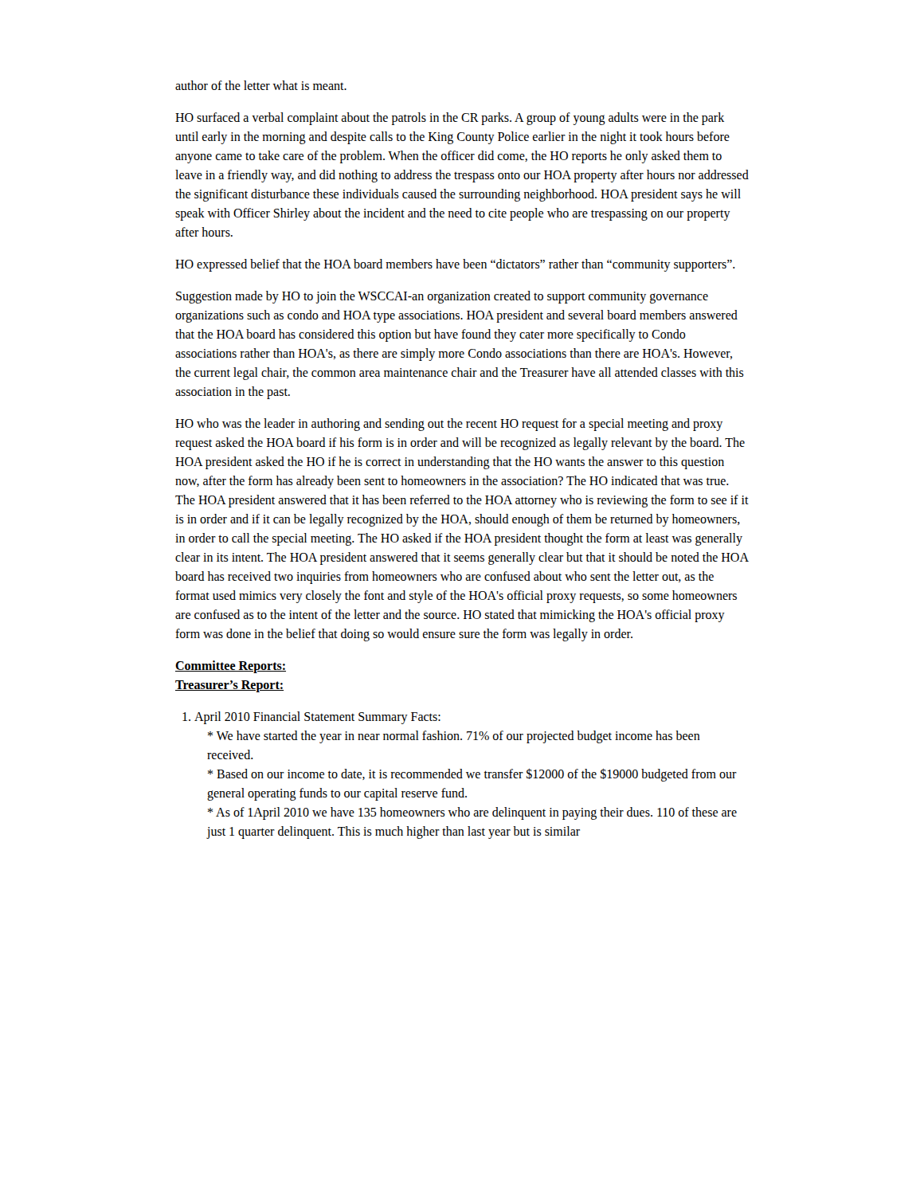author of the letter what is meant.
HO surfaced a verbal complaint about the patrols in the CR parks. A group of young adults were in the park until early in the morning and despite calls to the King County Police earlier in the night it took hours before anyone came to take care of the problem. When the officer did come, the HO reports he only asked them to leave in a friendly way, and did nothing to address the trespass onto our HOA property after hours nor addressed the significant disturbance these individuals caused the surrounding neighborhood. HOA president says he will speak with Officer Shirley about the incident and the need to cite people who are trespassing on our property after hours.
HO expressed belief that the HOA board members have been “dictators” rather than “community supporters”.
Suggestion made by HO to join the WSCCAI-an organization created to support community governance organizations such as condo and HOA type associations. HOA president and several board members answered that the HOA board has considered this option but have found they cater more specifically to Condo associations rather than HOA's, as there are simply more Condo associations than there are HOA's. However, the current legal chair, the common area maintenance chair and the Treasurer have all attended classes with this association in the past.
HO who was the leader in authoring and sending out the recent HO request for a special meeting and proxy request asked the HOA board if his form is in order and will be recognized as legally relevant by the board. The HOA president asked the HO if he is correct in understanding that the HO wants the answer to this question now, after the form has already been sent to homeowners in the association? The HO indicated that was true. The HOA president answered that it has been referred to the HOA attorney who is reviewing the form to see if it is in order and if it can be legally recognized by the HOA, should enough of them be returned by homeowners, in order to call the special meeting. The HO asked if the HOA president thought the form at least was generally clear in its intent. The HOA president answered that it seems generally clear but that it should be noted the HOA board has received two inquiries from homeowners who are confused about who sent the letter out, as the format used mimics very closely the font and style of the HOA's official proxy requests, so some homeowners are confused as to the intent of the letter and the source. HO stated that mimicking the HOA's official proxy form was done in the belief that doing so would ensure sure the form was legally in order.
Committee Reports:
Treasurer’s Report:
April 2010 Financial Statement Summary Facts:
* We have started the year in near normal fashion. 71% of our projected budget income has been received.
* Based on our income to date, it is recommended we transfer $12000 of the $19000 budgeted from our general operating funds to our capital reserve fund.
* As of 1April 2010 we have 135 homeowners who are delinquent in paying their dues. 110 of these are just 1 quarter delinquent. This is much higher than last year but is similar